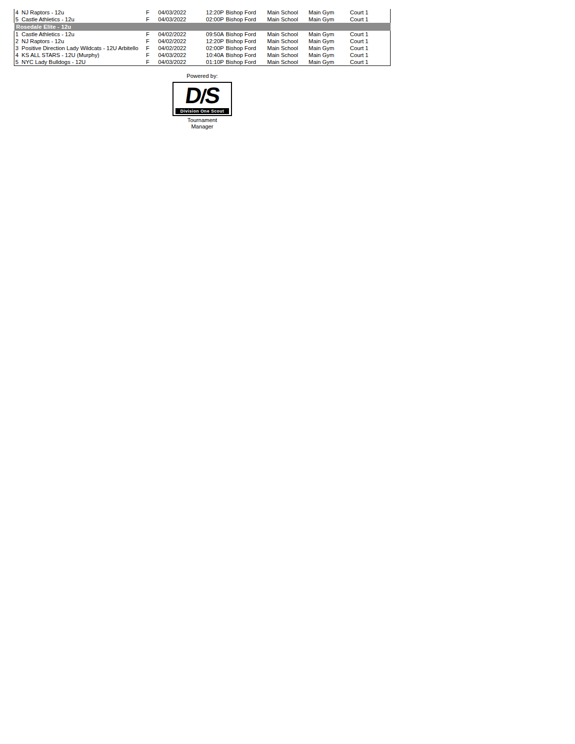| 4 NJ Raptors - 12u | F | 04/03/2022 | 12:20P | Bishop Ford | Main School | Main Gym | Court 1 |
| 5 Castle Athletics - 12u | F | 04/03/2022 | 02:00P | Bishop Ford | Main School | Main Gym | Court 1 |
| Rosedale Elite - 12u |
| 1 Castle Athletics - 12u | F | 04/02/2022 | 09:50A | Bishop Ford | Main School | Main Gym | Court 1 |
| 2 NJ Raptors - 12u | F | 04/02/2022 | 12:20P | Bishop Ford | Main School | Main Gym | Court 1 |
| 3 Positive Direction Lady Wildcats - 12U Arbitello | F | 04/02/2022 | 02:00P | Bishop Ford | Main School | Main Gym | Court 1 |
| 4 KS ALL STARS - 12U (Murphy) | F | 04/03/2022 | 10:40A | Bishop Ford | Main School | Main Gym | Court 1 |
| 5 NYC Lady Bulldogs - 12U | F | 04/03/2022 | 01:10P | Bishop Ford | Main School | Main Gym | Court 1 |
Powered by:
D/S
Division One Scout
Tournament
Manager